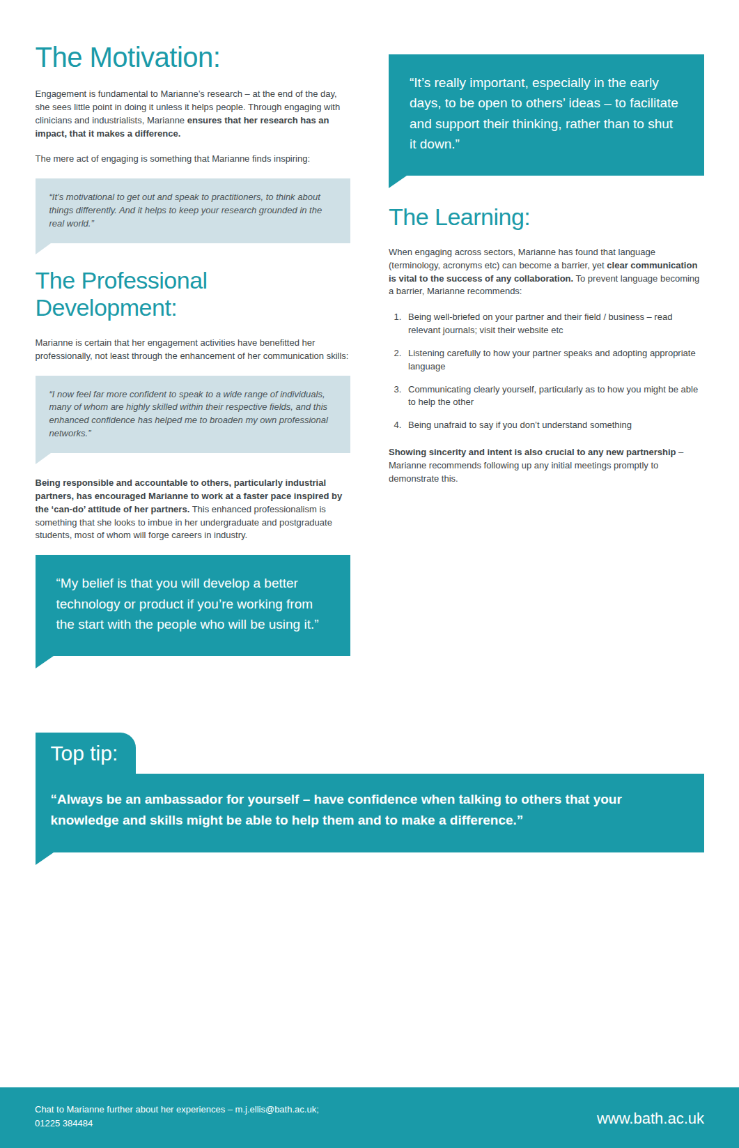The Motivation:
Engagement is fundamental to Marianne’s research – at the end of the day, she sees little point in doing it unless it helps people. Through engaging with clinicians and industrialists, Marianne ensures that her research has an impact, that it makes a difference.
The mere act of engaging is something that Marianne finds inspiring:
“It’s motivational to get out and speak to practitioners, to think about things differently. And it helps to keep your research grounded in the real world.”
The Professional
Development:
Marianne is certain that her engagement activities have benefitted her professionally, not least through the enhancement of her communication skills:
“I now feel far more confident to speak to a wide range of individuals, many of whom are highly skilled within their respective fields, and this enhanced confidence has helped me to broaden my own professional networks.”
Being responsible and accountable to others, particularly industrial partners, has encouraged Marianne to work at a faster pace inspired by the ‘can-do’ attitude of her partners. This enhanced professionalism is something that she looks to imbue in her undergraduate and postgraduate students, most of whom will forge careers in industry.
“My belief is that you will develop a better technology or product if you’re working from the start with the people who will be using it.”
“It’s really important, especially in the early days, to be open to others’ ideas – to facilitate and support their thinking, rather than to shut it down.”
The Learning:
When engaging across sectors, Marianne has found that language (terminology, acronyms etc) can become a barrier, yet clear communication is vital to the success of any collaboration. To prevent language becoming a barrier, Marianne recommends:
Being well-briefed on your partner and their field / business – read relevant journals; visit their website etc
Listening carefully to how your partner speaks and adopting appropriate language
Communicating clearly yourself, particularly as to how you might be able to help the other
Being unafraid to say if you don’t understand something
Showing sincerity and intent is also crucial to any new partnership – Marianne recommends following up any initial meetings promptly to demonstrate this.
Top tip:
“Always be an ambassador for yourself – have confidence when talking to others that your knowledge and skills might be able to help them and to make a difference.”
Chat to Marianne further about her experiences – m.j.ellis@bath.ac.uk;
01225 384484
www.bath.ac.uk